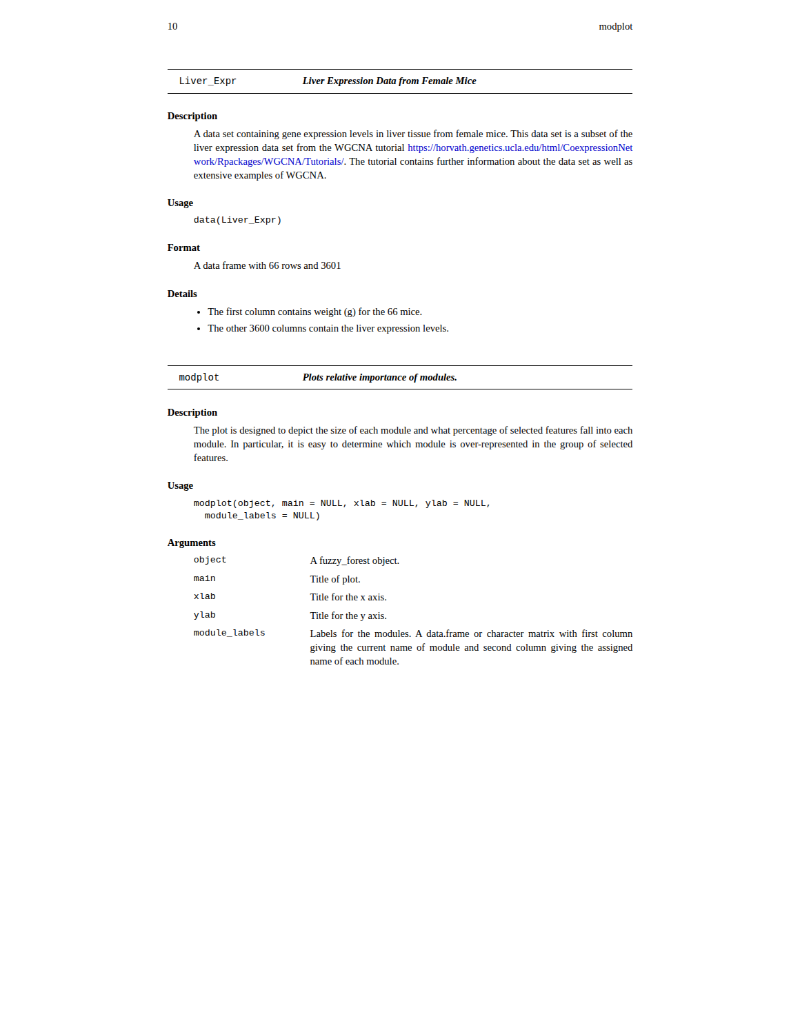10 modplot
Liver_Expr Liver Expression Data from Female Mice
Description
A data set containing gene expression levels in liver tissue from female mice. This data set is a subset of the liver expression data set from the WGCNA tutorial https://horvath.genetics.ucla.edu/html/CoexpressionNetwork/Rpackages/WGCNA/Tutorials/. The tutorial contains further information about the data set as well as extensive examples of WGCNA.
Usage
data(Liver_Expr)
Format
A data frame with 66 rows and 3601
Details
The first column contains weight (g) for the 66 mice.
The other 3600 columns contain the liver expression levels.
modplot Plots relative importance of modules.
Description
The plot is designed to depict the size of each module and what percentage of selected features fall into each module. In particular, it is easy to determine which module is over-represented in the group of selected features.
Usage
modplot(object, main = NULL, xlab = NULL, ylab = NULL,
  module_labels = NULL)
Arguments
object
A fuzzy_forest object.
main
Title of plot.
xlab
Title for the x axis.
ylab
Title for the y axis.
module_labels
Labels for the modules. A data.frame or character matrix with first column giving the current name of module and second column giving the assigned name of each module.